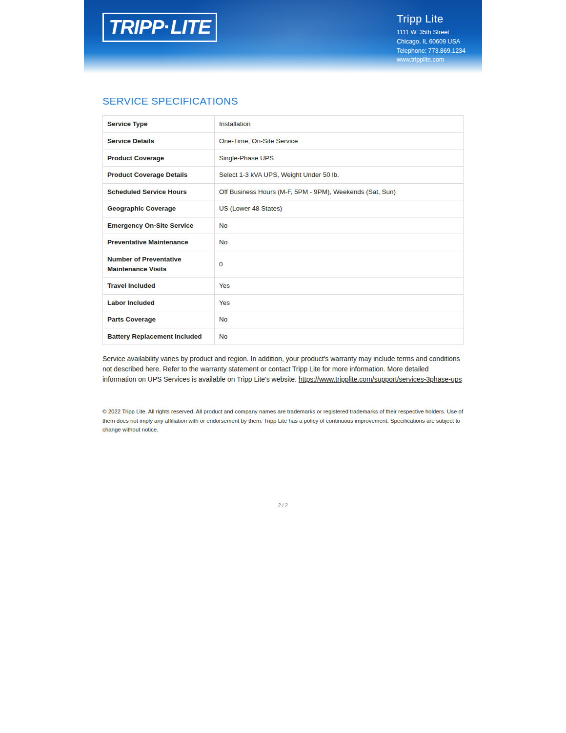Tripp·Lite
Tripp Lite
1111 W. 35th Street
Chicago, IL 60609 USA
Telephone: 773.869.1234
www.tripplite.com
SERVICE SPECIFICATIONS
| Service Type | Installation |
| Service Details | One-Time, On-Site Service |
| Product Coverage | Single-Phase UPS |
| Product Coverage Details | Select 1-3 kVA UPS, Weight Under 50 lb. |
| Scheduled Service Hours | Off Business Hours (M-F, 5PM - 9PM), Weekends (Sat, Sun) |
| Geographic Coverage | US (Lower 48 States) |
| Emergency On-Site Service | No |
| Preventative Maintenance | No |
| Number of Preventative Maintenance Visits | 0 |
| Travel Included | Yes |
| Labor Included | Yes |
| Parts Coverage | No |
| Battery Replacement Included | No |
Service availability varies by product and region. In addition, your product's warranty may include terms and conditions not described here. Refer to the warranty statement or contact Tripp Lite for more information. More detailed information on UPS Services is available on Tripp Lite's website. https://www.tripplite.com/support/services-3phase-ups
© 2022 Tripp Lite. All rights reserved. All product and company names are trademarks or registered trademarks of their respective holders. Use of them does not imply any affiliation with or endorsement by them. Tripp Lite has a policy of continuous improvement. Specifications are subject to change without notice.
2 / 2